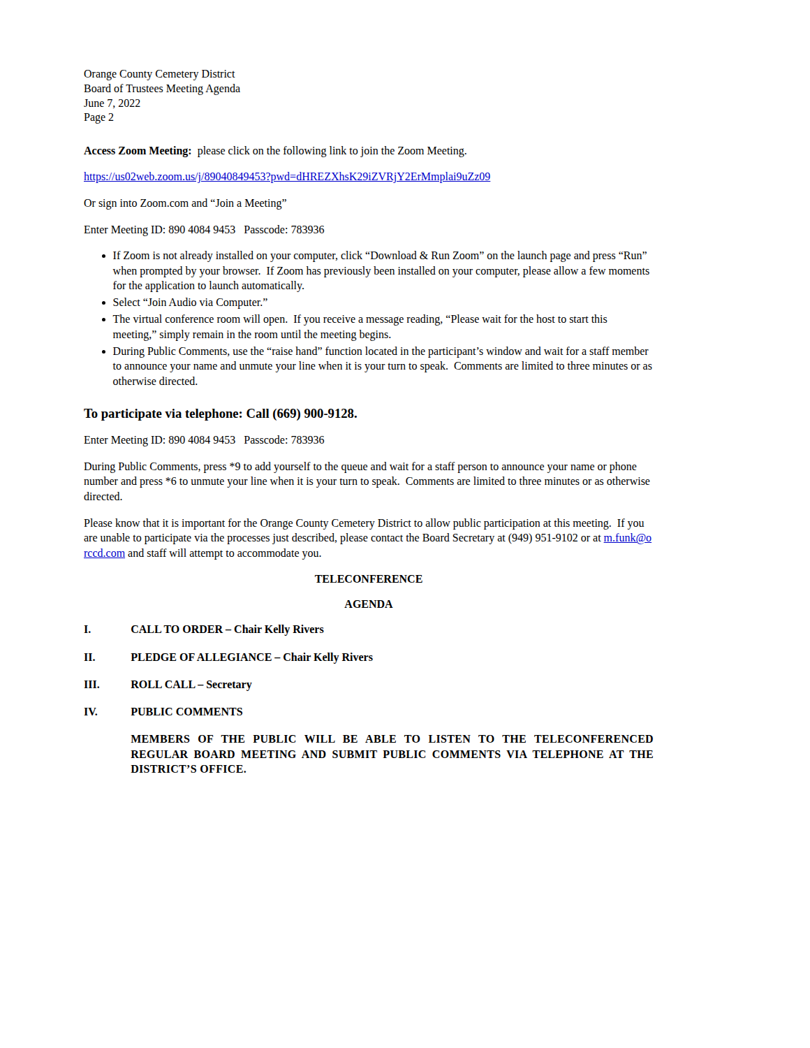Orange County Cemetery District
Board of Trustees Meeting Agenda
June 7, 2022
Page 2
Access Zoom Meeting: please click on the following link to join the Zoom Meeting.
https://us02web.zoom.us/j/89040849453?pwd=dHREZXhsK29iZVRjY2ErMmplai9uZz09
Or sign into Zoom.com and “Join a Meeting”
Enter Meeting ID: 890 4084 9453 Passcode: 783936
If Zoom is not already installed on your computer, click “Download & Run Zoom” on the launch page and press “Run” when prompted by your browser. If Zoom has previously been installed on your computer, please allow a few moments for the application to launch automatically.
Select “Join Audio via Computer.”
The virtual conference room will open. If you receive a message reading, “Please wait for the host to start this meeting,” simply remain in the room until the meeting begins.
During Public Comments, use the “raise hand” function located in the participant’s window and wait for a staff member to announce your name and unmute your line when it is your turn to speak. Comments are limited to three minutes or as otherwise directed.
To participate via telephone: Call (669) 900-9128.
Enter Meeting ID: 890 4084 9453 Passcode: 783936
During Public Comments, press *9 to add yourself to the queue and wait for a staff person to announce your name or phone number and press *6 to unmute your line when it is your turn to speak. Comments are limited to three minutes or as otherwise directed.
Please know that it is important for the Orange County Cemetery District to allow public participation at this meeting. If you are unable to participate via the processes just described, please contact the Board Secretary at (949) 951-9102 or at m.funk@orccd.com and staff will attempt to accommodate you.
TELECONFERENCE
AGENDA
I.
CALL TO ORDER – Chair Kelly Rivers
II.
PLEDGE OF ALLEGIANCE – Chair Kelly Rivers
III.
ROLL CALL – Secretary
IV.
PUBLIC COMMENTS
MEMBERS OF THE PUBLIC WILL BE ABLE TO LISTEN TO THE TELECONFERENCED REGULAR BOARD MEETING AND SUBMIT PUBLIC COMMENTS VIA TELEPHONE AT THE DISTRICT’S OFFICE.